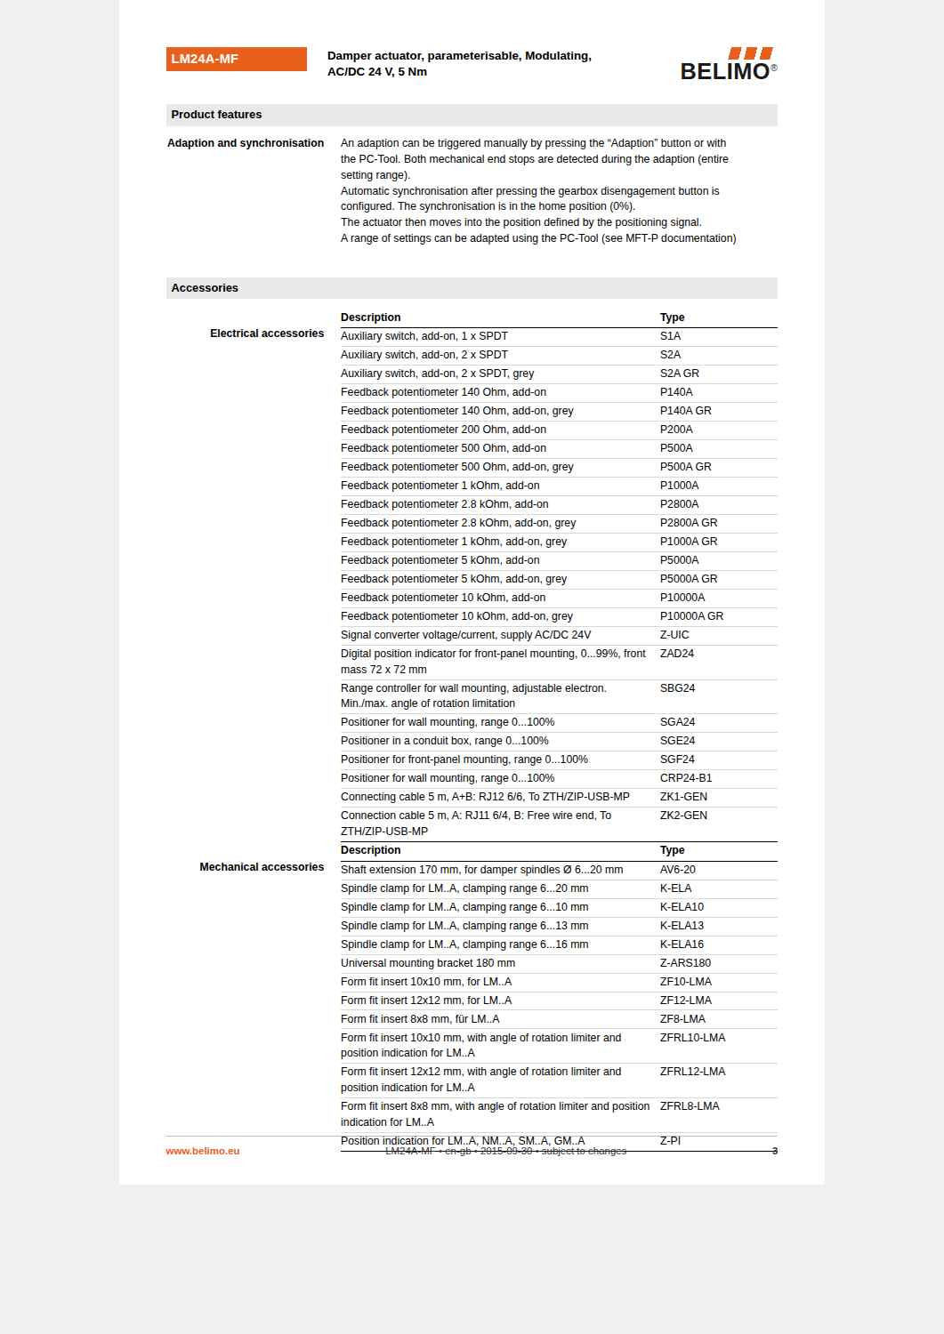LM24A-MF
Damper actuator, parameterisable, Modulating,
AC/DC 24 V, 5 Nm
BELIMO®
Product features
Adaption and synchronisation
An adaption can be triggered manually by pressing the “Adaption” button or with the PC-Tool. Both mechanical end stops are detected during the adaption (entire setting range).
Automatic synchronisation after pressing the gearbox disengagement button is configured. The synchronisation is in the home position (0%).
The actuator then moves into the position defined by the positioning signal.
A range of settings can be adapted using the PC-Tool (see MFT-P documentation)
Accessories
Electrical accessories
| Description | Type |
| --- | --- |
| Auxiliary switch, add-on, 1 x SPDT | S1A |
| Auxiliary switch, add-on, 2 x SPDT | S2A |
| Auxiliary switch, add-on, 2 x SPDT, grey | S2A GR |
| Feedback potentiometer 140 Ohm, add-on | P140A |
| Feedback potentiometer 140 Ohm, add-on, grey | P140A GR |
| Feedback potentiometer 200 Ohm, add-on | P200A |
| Feedback potentiometer 500 Ohm, add-on | P500A |
| Feedback potentiometer 500 Ohm, add-on, grey | P500A GR |
| Feedback potentiometer 1 kOhm, add-on | P1000A |
| Feedback potentiometer 2.8 kOhm, add-on | P2800A |
| Feedback potentiometer 2.8 kOhm, add-on, grey | P2800A GR |
| Feedback potentiometer 1 kOhm, add-on, grey | P1000A GR |
| Feedback potentiometer 5 kOhm, add-on | P5000A |
| Feedback potentiometer 5 kOhm, add-on, grey | P5000A GR |
| Feedback potentiometer 10 kOhm, add-on | P10000A |
| Feedback potentiometer 10 kOhm, add-on, grey | P10000A GR |
| Signal converter voltage/current, supply AC/DC 24V | Z-UIC |
| Digital position indicator for front-panel mounting, 0...99%, front mass 72 x 72 mm | ZAD24 |
| Range controller for wall mounting, adjustable electron. Min./max. angle of rotation limitation | SBG24 |
| Positioner for wall mounting, range 0...100% | SGA24 |
| Positioner in a conduit box, range 0...100% | SGE24 |
| Positioner for front-panel mounting, range 0...100% | SGF24 |
| Positioner for wall mounting, range 0...100% | CRP24-B1 |
| Connecting cable 5 m, A+B: RJ12 6/6, To ZTH/ZIP-USB-MP | ZK1-GEN |
| Connection cable 5 m, A: RJ11 6/4, B: Free wire end, To ZTH/ZIP-USB-MP | ZK2-GEN |
Mechanical accessories
| Description | Type |
| --- | --- |
| Shaft extension 170 mm, for damper spindles Ø 6...20 mm | AV6-20 |
| Spindle clamp for LM..A, clamping range 6...20 mm | K-ELA |
| Spindle clamp for LM..A, clamping range 6...10 mm | K-ELA10 |
| Spindle clamp for LM..A, clamping range 6...13 mm | K-ELA13 |
| Spindle clamp for LM..A, clamping range 6...16 mm | K-ELA16 |
| Universal mounting bracket 180 mm | Z-ARS180 |
| Form fit insert 10x10 mm, for LM..A | ZF10-LMA |
| Form fit insert 12x12 mm, for LM..A | ZF12-LMA |
| Form fit insert 8x8 mm, für LM..A | ZF8-LMA |
| Form fit insert 10x10 mm, with angle of rotation limiter and position indication for LM..A | ZFRL10-LMA |
| Form fit insert 12x12 mm, with angle of rotation limiter and position indication for LM..A | ZFRL12-LMA |
| Form fit insert 8x8 mm, with angle of rotation limiter and position indication for LM..A | ZFRL8-LMA |
| Position indication for LM..A, NM..A, SM..A, GM..A | Z-PI |
www.belimo.eu
LM24A-MF • en-gb • 2015-09-30 • subject to changes
3